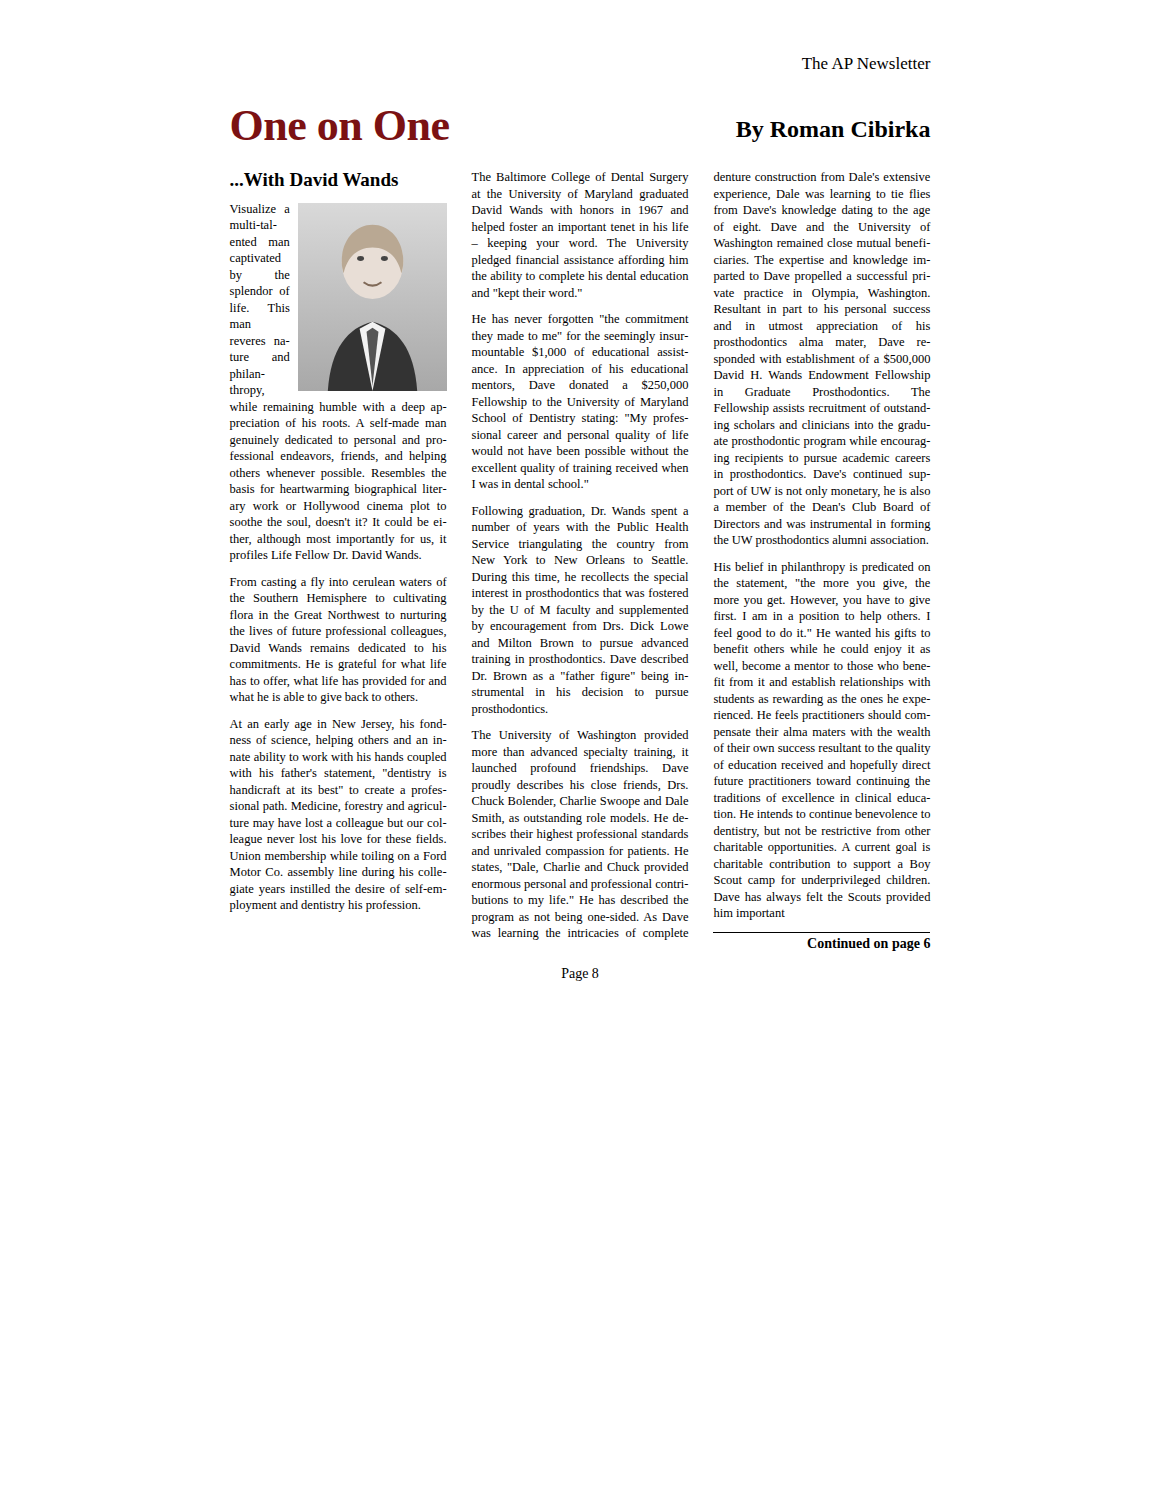The AP Newsletter
One on One
By Roman Cibirka
...With David Wands
Visualize a multi-talented man captivated by the splendor of life. This man reveres nature and philanthropy, while remaining humble with a deep appreciation of his roots. A self-made man genuinely dedicated to personal and professional endeavors, friends, and helping others whenever possible. Resembles the basis for heartwarming biographical literary work or Hollywood cinema plot to soothe the soul, doesn't it? It could be either, although most importantly for us, it profiles Life Fellow Dr. David Wands.
From casting a fly into cerulean waters of the Southern Hemisphere to cultivating flora in the Great Northwest to nurturing the lives of future professional colleagues, David Wands remains dedicated to his commitments. He is grateful for what life has to offer, what life has provided for and what he is able to give back to others.
At an early age in New Jersey, his fondness of science, helping others and an innate ability to work with his hands coupled with his father's statement, "dentistry is handicraft at its best" to create a professional path. Medicine, forestry and agriculture may have lost a colleague but our colleague never lost his love for these fields. Union membership while toiling on a Ford Motor Co. assembly line during his collegiate years instilled the desire of self-employment and dentistry his profession.
The Baltimore College of Dental Surgery at the University of Maryland graduated David Wands with honors in 1967 and helped foster an important tenet in his life – keeping your word. The University pledged financial assistance affording him the ability to complete his dental education and "kept their word."
He has never forgotten "the commitment they made to me" for the seemingly insurmountable $1,000 of educational assistance. In appreciation of his educational mentors, Dave donated a $250,000 Fellowship to the University of Maryland School of Dentistry stating: "My professional career and personal quality of life would not have been possible without the excellent quality of training received when I was in dental school."
Following graduation, Dr. Wands spent a number of years with the Public Health Service triangulating the country from New York to New Orleans to Seattle. During this time, he recollects the special interest in prosthodontics that was fostered by the U of M faculty and supplemented by encouragement from Drs. Dick Lowe and Milton Brown to pursue advanced training in prosthodontics. Dave described Dr. Brown as a "father figure" being instrumental in his decision to pursue prosthodontics.
The University of Washington provided more than advanced specialty training, it launched profound friendships. Dave proudly describes his close friends, Drs. Chuck Bolender, Charlie Swoope and Dale Smith, as outstanding role models. He describes their highest professional standards and unrivaled compassion for patients. He states, "Dale, Charlie and Chuck provided enormous personal and professional contributions to my life." He has described the program as not being one-sided. As Dave was learning the intricacies of complete denture construction from Dale's extensive experience, Dale was learning to tie flies from Dave's knowledge dating to the age of eight. Dave and the University of Washington remained close mutual beneficiaries. The expertise and knowledge imparted to Dave propelled a successful private practice in Olympia, Washington. Resultant in part to his personal success and in utmost appreciation of his prosthodontics alma mater, Dave responded with establishment of a $500,000 David H. Wands Endowment Fellowship in Graduate Prosthodontics. The Fellowship assists recruitment of outstanding scholars and clinicians into the graduate prosthodontic program while encouraging recipients to pursue academic careers in prosthodontics. Dave's continued support of UW is not only monetary, he is also a member of the Dean's Club Board of Directors and was instrumental in forming the UW prosthodontics alumni association.
His belief in philanthropy is predicated on the statement, "the more you give, the more you get. However, you have to give first. I am in a position to help others. I feel good to do it." He wanted his gifts to benefit others while he could enjoy it as well, become a mentor to those who benefit from it and establish relationships with students as rewarding as the ones he experienced. He feels practitioners should compensate their alma maters with the wealth of their own success resultant to the quality of education received and hopefully direct future practitioners toward continuing the traditions of excellence in clinical education. He intends to continue benevolence to dentistry, but not be restrictive from other charitable opportunities. A current goal is charitable contribution to support a Boy Scout camp for underprivileged children. Dave has always felt the Scouts provided him important
Continued on page 6
Page 8